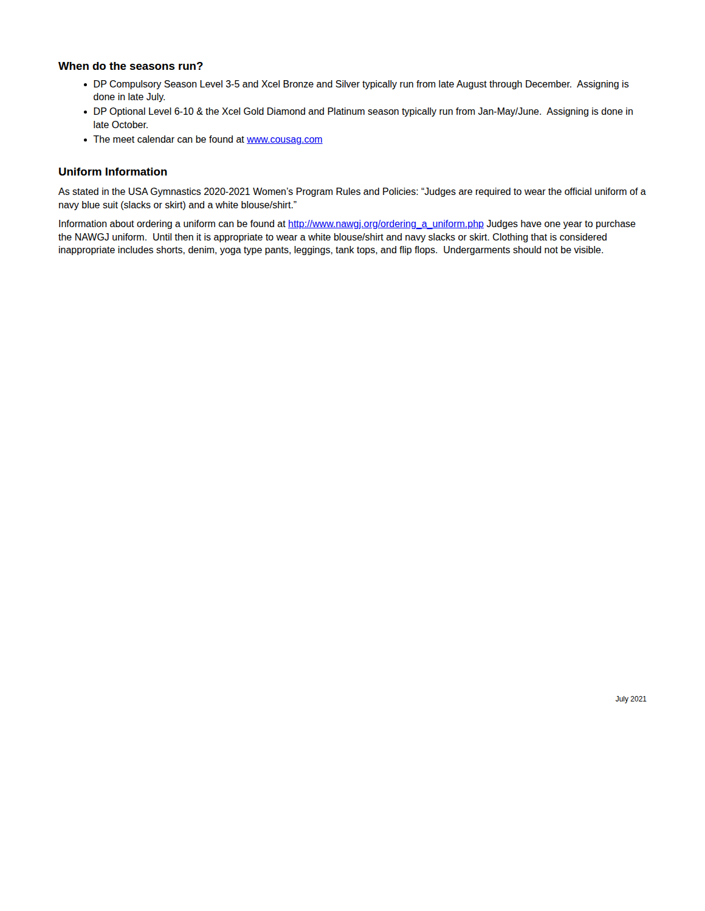When do the seasons run?
DP Compulsory Season Level 3-5 and Xcel Bronze and Silver typically run from late August through December. Assigning is done in late July.
DP Optional Level 6-10 & the Xcel Gold Diamond and Platinum season typically run from Jan-May/June. Assigning is done in late October.
The meet calendar can be found at www.cousag.com
Uniform Information
As stated in the USA Gymnastics 2020-2021 Women’s Program Rules and Policies: “Judges are required to wear the official uniform of a navy blue suit (slacks or skirt) and a white blouse/shirt.”
Information about ordering a uniform can be found at http://www.nawgj.org/ordering_a_uniform.php Judges have one year to purchase the NAWGJ uniform. Until then it is appropriate to wear a white blouse/shirt and navy slacks or skirt. Clothing that is considered inappropriate includes shorts, denim, yoga type pants, leggings, tank tops, and flip flops. Undergarments should not be visible.
July 2021